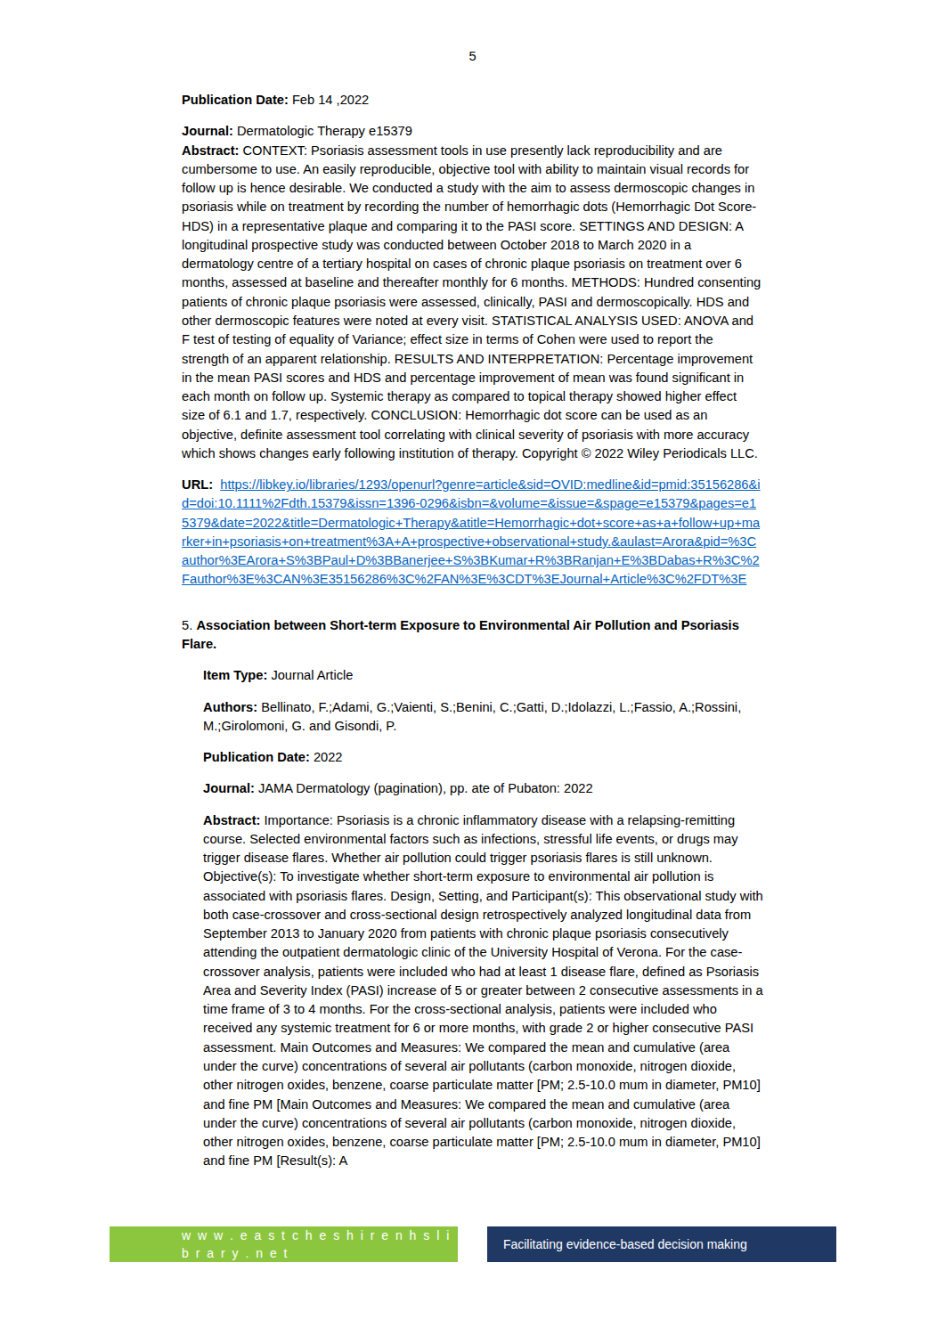5
Publication Date: Feb 14 ,2022
Journal: Dermatologic Therapy e15379
Abstract: CONTEXT: Psoriasis assessment tools in use presently lack reproducibility and are cumbersome to use. An easily reproducible, objective tool with ability to maintain visual records for follow up is hence desirable. We conducted a study with the aim to assess dermoscopic changes in psoriasis while on treatment by recording the number of hemorrhagic dots (Hemorrhagic Dot Score-HDS) in a representative plaque and comparing it to the PASI score. SETTINGS AND DESIGN: A longitudinal prospective study was conducted between October 2018 to March 2020 in a dermatology centre of a tertiary hospital on cases of chronic plaque psoriasis on treatment over 6 months, assessed at baseline and thereafter monthly for 6 months. METHODS: Hundred consenting patients of chronic plaque psoriasis were assessed, clinically, PASI and dermoscopically. HDS and other dermoscopic features were noted at every visit. STATISTICAL ANALYSIS USED: ANOVA and F test of testing of equality of Variance; effect size in terms of Cohen were used to report the strength of an apparent relationship. RESULTS AND INTERPRETATION: Percentage improvement in the mean PASI scores and HDS and percentage improvement of mean was found significant in each month on follow up. Systemic therapy as compared to topical therapy showed higher effect size of 6.1 and 1.7, respectively. CONCLUSION: Hemorrhagic dot score can be used as an objective, definite assessment tool correlating with clinical severity of psoriasis with more accuracy which shows changes early following institution of therapy. Copyright © 2022 Wiley Periodicals LLC.
URL: https://libkey.io/libraries/1293/openurl?genre=article&sid=OVID:medline&id=pmid:35156286&id=doi:10.1111%2Fdth.15379&issn=1396-0296&isbn=&volume=&issue=&spage=e15379&pages=e15379&date=2022&title=Dermatologic+Therapy&atitle=Hemorrhagic+dot+score+as+a+follow+up+marker+in+psoriasis+on+treatment%3A+A+prospective+observational+study.&aulast=Arora&pid=%3Cauthor%3EArora+S%3BPaul+D%3BBanerjee+S%3BKumar+R%3BRanjan+E%3BDabas+R%3C%2Fauthor%3E%3CAN%3E35156286%3C%2FAN%3E%3CDT%3EJournal+Article%3C%2FDT%3E
Association between Short-term Exposure to Environmental Air Pollution and Psoriasis Flare.
Item Type: Journal Article
Authors: Bellinato, F.;Adami, G.;Vaienti, S.;Benini, C.;Gatti, D.;Idolazzi, L.;Fassio, A.;Rossini, M.;Girolomoni, G. and Gisondi, P.
Publication Date: 2022
Journal: JAMA Dermatology (pagination), pp. ate of Pubaton: 2022
Abstract: Importance: Psoriasis is a chronic inflammatory disease with a relapsing-remitting course. Selected environmental factors such as infections, stressful life events, or drugs may trigger disease flares. Whether air pollution could trigger psoriasis flares is still unknown. Objective(s): To investigate whether short-term exposure to environmental air pollution is associated with psoriasis flares. Design, Setting, and Participant(s): This observational study with both case-crossover and cross-sectional design retrospectively analyzed longitudinal data from September 2013 to January 2020 from patients with chronic plaque psoriasis consecutively attending the outpatient dermatologic clinic of the University Hospital of Verona. For the case-crossover analysis, patients were included who had at least 1 disease flare, defined as Psoriasis Area and Severity Index (PASI) increase of 5 or greater between 2 consecutive assessments in a time frame of 3 to 4 months. For the cross-sectional analysis, patients were included who received any systemic treatment for 6 or more months, with grade 2 or higher consecutive PASI assessment. Main Outcomes and Measures: We compared the mean and cumulative (area under the curve) concentrations of several air pollutants (carbon monoxide, nitrogen dioxide, other nitrogen oxides, benzene, coarse particulate matter [PM; 2.5-10.0 mum in diameter, PM10] and fine PM [Main Outcomes and Measures: We compared the mean and cumulative (area under the curve) concentrations of several air pollutants (carbon monoxide, nitrogen dioxide, other nitrogen oxides, benzene, coarse particulate matter [PM; 2.5-10.0 mum in diameter, PM10] and fine PM [Result(s): A
w w w . e a s t c h e s h i r e n h s l i b r a r y . n e t
Facilitating evidence-based decision making